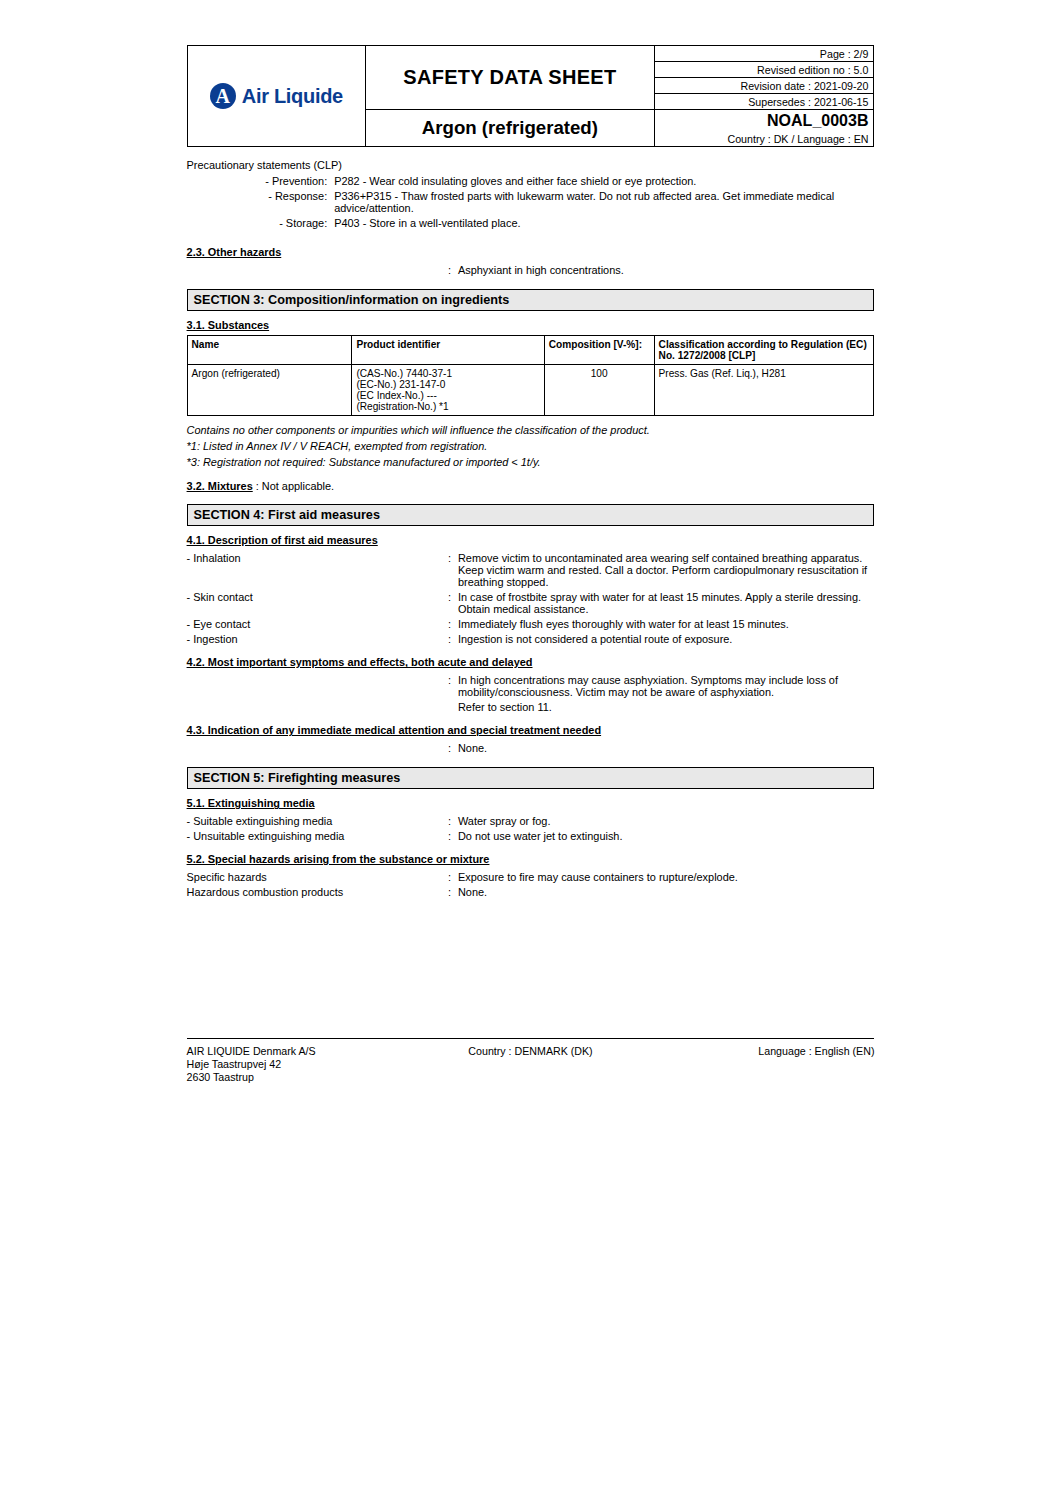| A Air Liquide | SAFETY DATA SHEET | / Page : 2/9 / / Revised edition no : 5.0 / / Revision date : 2021-09-20 / / Supersedes : 2021-06-15 / |
| Argon (refrigerated) | / NOAL_0003B / / Country : DK / Language : EN / |
Precautionary statements (CLP)
| - Prevention | : | P282 - Wear cold insulating gloves and either face shield or eye protection. |
| - Response | : | P336+P315 - Thaw frosted parts with lukewarm water. Do not rub affected area. Get immediate medical advice/attention. |
| - Storage | : | P403 - Store in a well-ventilated place. |
2.3. Other hazards
| | : | Asphyxiant in high concentrations. |
SECTION 3: Composition/information on ingredients
3.1. Substances
| Name | Product identifier | Composition [V-%]: | Classification according to Regulation (EC) No. 1272/2008 [CLP] |
| --- | --- | --- | --- |
| Argon (refrigerated) | (CAS-No.) 7440-37-1 (EC-No.) 231-147-0 (EC Index-No.) --- (Registration-No.) *1 | 100 | Press. Gas (Ref. Liq.), H281 |
Contains no other components or impurities which will influence the classification of the product.
*1: Listed in Annex IV / V REACH, exempted from registration.
*3: Registration not required: Substance manufactured or imported < 1t/y.
3.2. Mixtures : Not applicable.
SECTION 4: First aid measures
4.1. Description of first aid measures
| - Inhalation | : | Remove victim to uncontaminated area wearing self contained breathing apparatus. Keep victim warm and rested. Call a doctor. Perform cardiopulmonary resuscitation if breathing stopped. |
| - Skin contact | : | In case of frostbite spray with water for at least 15 minutes. Apply a sterile dressing. Obtain medical assistance. |
| - Eye contact | : | Immediately flush eyes thoroughly with water for at least 15 minutes. |
| - Ingestion | : | Ingestion is not considered a potential route of exposure. |
4.2. Most important symptoms and effects, both acute and delayed
| | : | In high concentrations may cause asphyxiation. Symptoms may include loss of mobility/consciousness. Victim may not be aware of asphyxiation. |
| | | Refer to section 11. |
4.3. Indication of any immediate medical attention and special treatment needed
| | : | None. |
SECTION 5: Firefighting measures
5.1. Extinguishing media
| - Suitable extinguishing media | : | Water spray or fog. |
| - Unsuitable extinguishing media | : | Do not use water jet to extinguish. |
5.2. Special hazards arising from the substance or mixture
| Specific hazards | : | Exposure to fire may cause containers to rupture/explode. |
| Hazardous combustion products | : | None. |
AIR LIQUIDE Denmark A/S
Høje Taastrupvej 42
2630 Taastrup
Country : DENMARK (DK)
Language : English (EN)